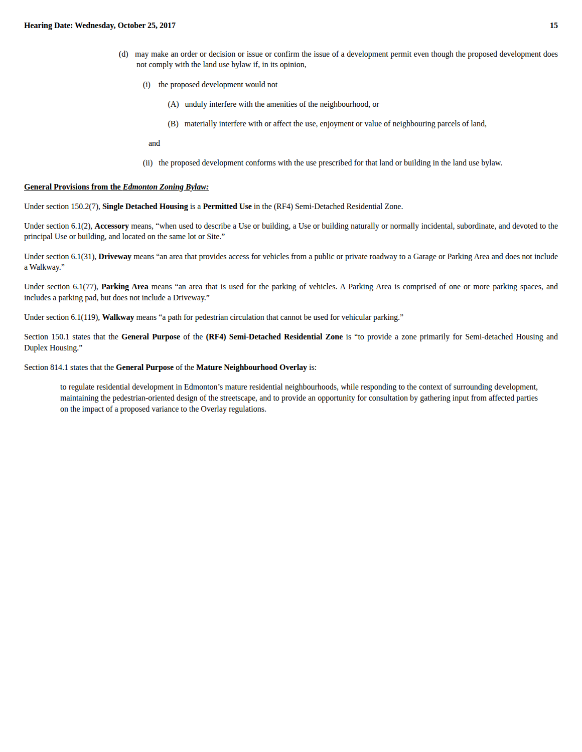Hearing Date: Wednesday, October 25, 2017 15
(d) may make an order or decision or issue or confirm the issue of a development permit even though the proposed development does not comply with the land use bylaw if, in its opinion,
(i) the proposed development would not
(A) unduly interfere with the amenities of the neighbourhood, or
(B) materially interfere with or affect the use, enjoyment or value of neighbouring parcels of land,
and
(ii) the proposed development conforms with the use prescribed for that land or building in the land use bylaw.
General Provisions from the Edmonton Zoning Bylaw:
Under section 150.2(7), Single Detached Housing is a Permitted Use in the (RF4) Semi-Detached Residential Zone.
Under section 6.1(2), Accessory means, “when used to describe a Use or building, a Use or building naturally or normally incidental, subordinate, and devoted to the principal Use or building, and located on the same lot or Site.”
Under section 6.1(31), Driveway means “an area that provides access for vehicles from a public or private roadway to a Garage or Parking Area and does not include a Walkway.”
Under section 6.1(77), Parking Area means “an area that is used for the parking of vehicles. A Parking Area is comprised of one or more parking spaces, and includes a parking pad, but does not include a Driveway.”
Under section 6.1(119), Walkway means “a path for pedestrian circulation that cannot be used for vehicular parking.”
Section 150.1 states that the General Purpose of the (RF4) Semi-Detached Residential Zone is “to provide a zone primarily for Semi-detached Housing and Duplex Housing.”
Section 814.1 states that the General Purpose of the Mature Neighbourhood Overlay is:
to regulate residential development in Edmonton’s mature residential neighbourhoods, while responding to the context of surrounding development, maintaining the pedestrian-oriented design of the streetscape, and to provide an opportunity for consultation by gathering input from affected parties on the impact of a proposed variance to the Overlay regulations.